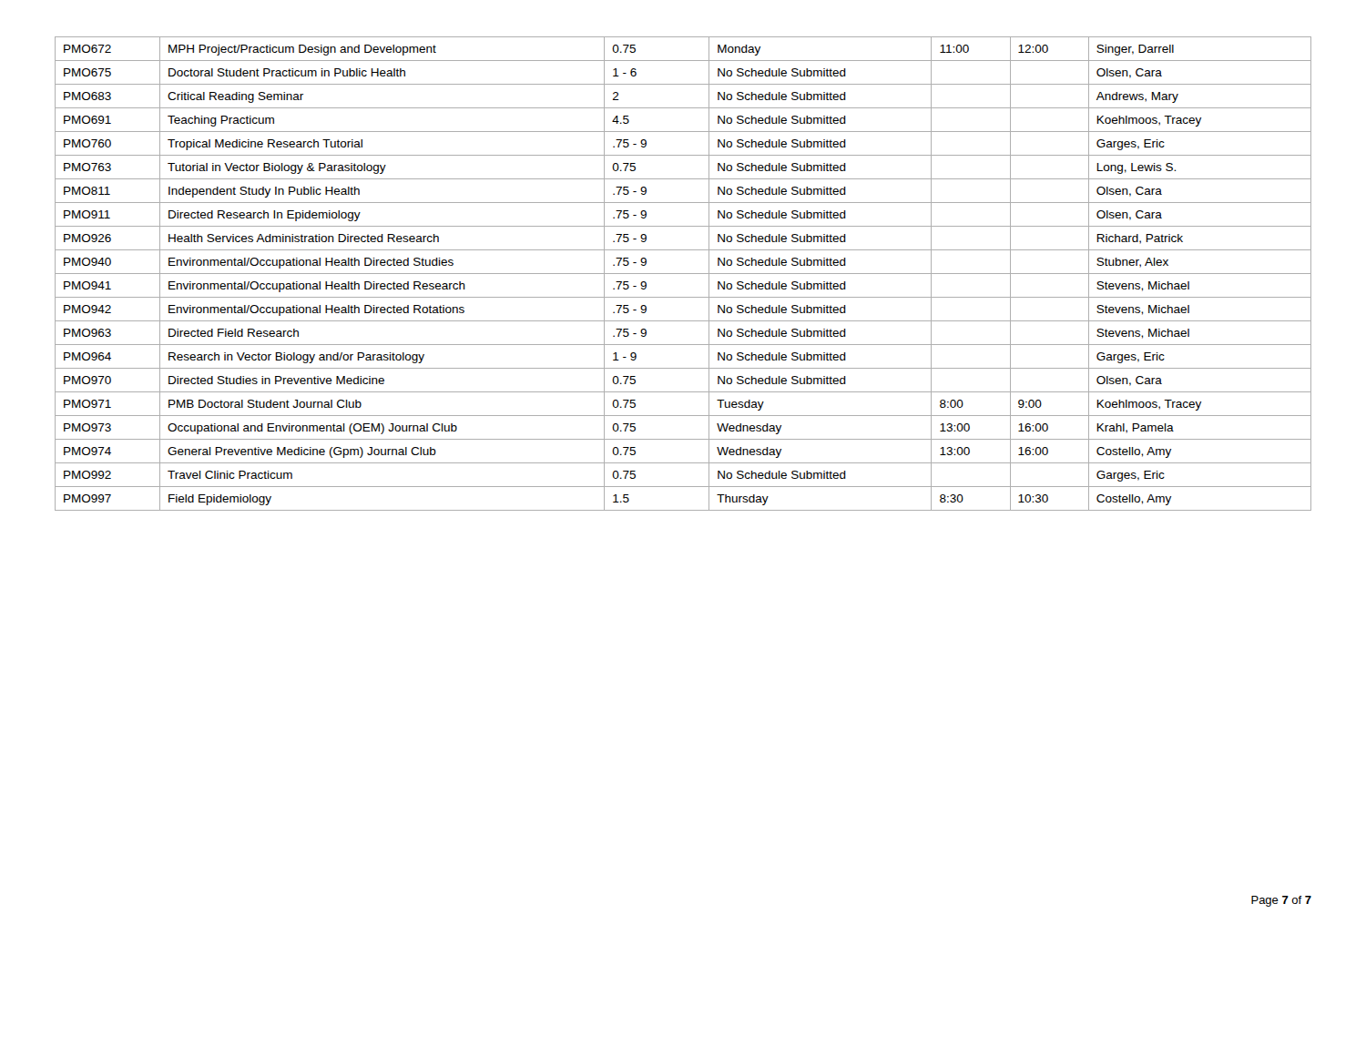| PMO672 | MPH Project/Practicum Design and Development | 0.75 | Monday | 11:00 | 12:00 | Singer, Darrell |
| PMO675 | Doctoral Student Practicum in Public Health | 1 - 6 | No Schedule Submitted | | | Olsen, Cara |
| PMO683 | Critical Reading Seminar | 2 | No Schedule Submitted | | | Andrews, Mary |
| PMO691 | Teaching Practicum | 4.5 | No Schedule Submitted | | | Koehlmoos, Tracey |
| PMO760 | Tropical Medicine Research Tutorial | .75 - 9 | No Schedule Submitted | | | Garges, Eric |
| PMO763 | Tutorial in Vector Biology & Parasitology | 0.75 | No Schedule Submitted | | | Long, Lewis S. |
| PMO811 | Independent Study In Public Health | .75 - 9 | No Schedule Submitted | | | Olsen, Cara |
| PMO911 | Directed Research In Epidemiology | .75 - 9 | No Schedule Submitted | | | Olsen, Cara |
| PMO926 | Health Services Administration Directed Research | .75 - 9 | No Schedule Submitted | | | Richard, Patrick |
| PMO940 | Environmental/Occupational Health Directed Studies | .75 - 9 | No Schedule Submitted | | | Stubner, Alex |
| PMO941 | Environmental/Occupational Health Directed Research | .75 - 9 | No Schedule Submitted | | | Stevens, Michael |
| PMO942 | Environmental/Occupational Health Directed Rotations | .75 - 9 | No Schedule Submitted | | | Stevens, Michael |
| PMO963 | Directed Field Research | .75 - 9 | No Schedule Submitted | | | Stevens, Michael |
| PMO964 | Research in Vector Biology and/or Parasitology | 1 - 9 | No Schedule Submitted | | | Garges, Eric |
| PMO970 | Directed Studies in Preventive Medicine | 0.75 | No Schedule Submitted | | | Olsen, Cara |
| PMO971 | PMB Doctoral Student Journal Club | 0.75 | Tuesday | 8:00 | 9:00 | Koehlmoos, Tracey |
| PMO973 | Occupational and Environmental (OEM) Journal Club | 0.75 | Wednesday | 13:00 | 16:00 | Krahl, Pamela |
| PMO974 | General Preventive Medicine (Gpm) Journal Club | 0.75 | Wednesday | 13:00 | 16:00 | Costello, Amy |
| PMO992 | Travel Clinic Practicum | 0.75 | No Schedule Submitted | | | Garges, Eric |
| PMO997 | Field Epidemiology | 1.5 | Thursday | 8:30 | 10:30 | Costello, Amy |
Page 7 of 7